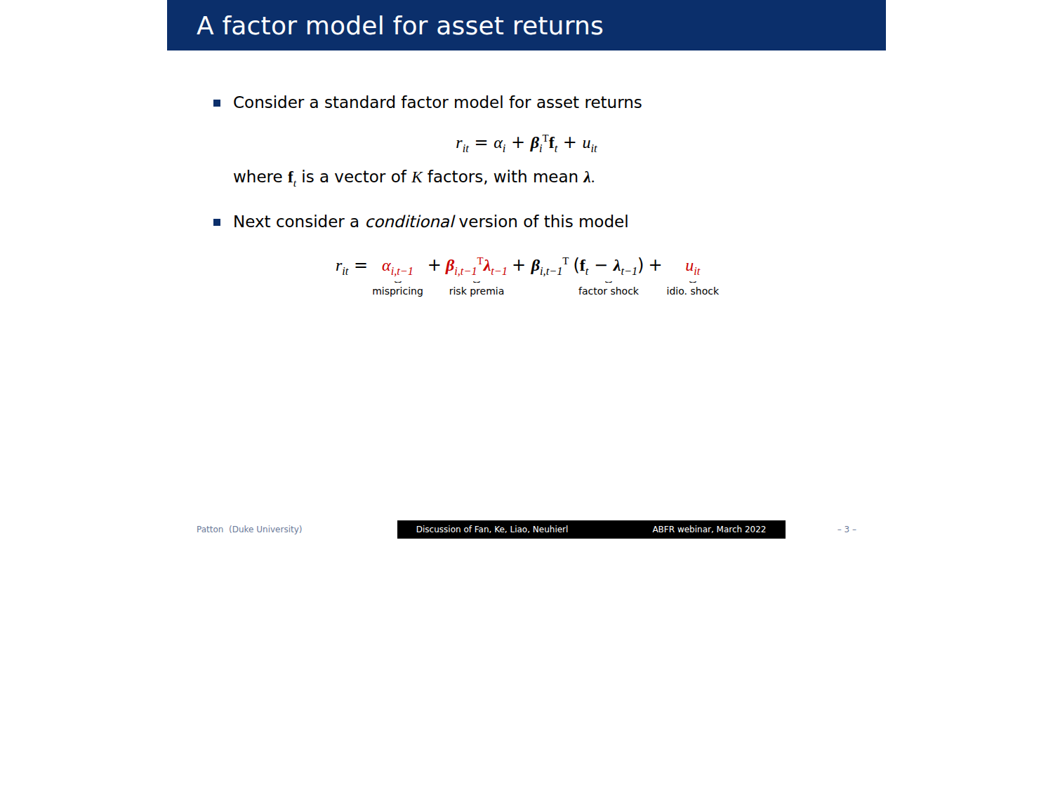A factor model for asset returns
Consider a standard factor model for asset returns
rit = αi + βiTft + uit
where ft is a vector of K factors, with mean λ.
Next consider a conditional version of this model
rit = αi,t−1 ⏟ mispricing + βi,t−1Tλt−1 ⏟ risk premia + βi,t−1T (ft − λt−1) ⏟ factor shock + uit ⏟ idio. shock
Patton (Duke University)
Discussion of Fan, Ke, Liao, Neuhierl ABFR webinar, March 2022
– 3 –